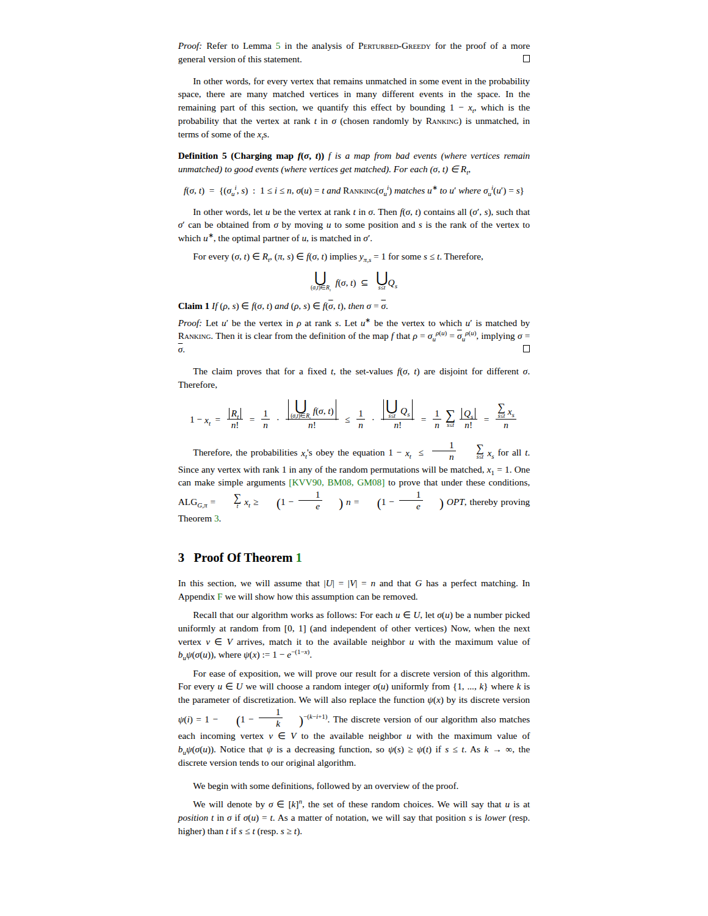Proof: Refer to Lemma 5 in the analysis of Perturbed-Greedy for the proof of a more general version of this statement.
In other words, for every vertex that remains unmatched in some event in the probability space, there are many matched vertices in many different events in the space. In the remaining part of this section, we quantify this effect by bounding 1 − xt, which is the probability that the vertex at rank t in σ (chosen randomly by Ranking) is unmatched, in terms of some of the xts.
Definition 5 (Charging map f(σ, t)) f is a map from bad events (where vertices remain unmatched) to good events (where vertices get matched). For each (σ, t) ∈ Rt,
f(σ, t) = {(σui, s) : 1 ≤ i ≤ n, σ(u) = t and Ranking(σui) matches u∗ to u′ where σui(u′) = s}
In other words, let u be the vertex at rank t in σ. Then f(σ, t) contains all (σ′, s), such that σ′ can be obtained from σ by moving u to some position and s is the rank of the vertex to which u∗, the optimal partner of u, is matched in σ′.
For every (σ, t) ∈ Rt, (π, s) ∈ f(σ, t) implies yπ,s = 1 for some s ≤ t. Therefore,
⋃(σ,t)∈Rt f(σ, t) ⊆ ⋃s≤t Qs
Claim 1 If (ρ, s) ∈ f(σ, t) and (ρ, s) ∈ f(σ, t), then σ = σ.
Proof: Let u′ be the vertex in ρ at rank s. Let u∗ be the vertex to which u′ is matched by Ranking. Then it is clear from the definition of the map f that ρ = σuρ(u) = σuρ(u), implying σ = σ.
The claim proves that for a fixed t, the set-values f(σ, t) are disjoint for different σ. Therefore,
1 − xt = Rt n! = 1 n · ⋃(σ,t)∈Rt f(σ, t) n! ≤ 1 n · ⋃s≤t Qs n! = 1 n ∑s≤t Qs n! = ∑s≤t xs n
Therefore, the probabilities xt's obey the equation 1 − xt ≤ 1 n ∑s≤t xs for all t. Since any vertex with rank 1 in any of the random permutations will be matched, x1 = 1. One can make simple arguments [KVV90, BM08, GM08] to prove that under these conditions, ALGG,π = ∑t xt ≥ (1 − 1 e) n = (1 − 1 e) OPT, thereby proving Theorem 3.
3 Proof Of Theorem 1
In this section, we will assume that |U| = |V| = n and that G has a perfect matching. In Appendix F we will show how this assumption can be removed.
Recall that our algorithm works as follows: For each u ∈ U, let σ(u) be a number picked uniformly at random from [0, 1] (and independent of other vertices) Now, when the next vertex v ∈ V arrives, match it to the available neighbor u with the maximum value of bu ψ(σ(u)), where ψ(x) := 1 − e−(1−x).
For ease of exposition, we will prove our result for a discrete version of this algorithm. For every u ∈ U we will choose a random integer σ(u) uniformly from {1, ..., k} where k is the parameter of discretization. We will also replace the function ψ(x) by its discrete version ψ(i) = 1 − (1 − 1 k)−(k−i+1). The discrete version of our algorithm also matches each incoming vertex v ∈ V to the available neighbor u with the maximum value of bu ψ(σ(u)). Notice that ψ is a decreasing function, so ψ(s) ≥ ψ(t) if s ≤ t. As k → ∞, the discrete version tends to our original algorithm.
We begin with some definitions, followed by an overview of the proof.
We will denote by σ ∈ [k]n, the set of these random choices. We will say that u is at position t in σ if σ(u) = t. As a matter of notation, we will say that position s is lower (resp. higher) than t if s ≤ t (resp. s ≥ t).